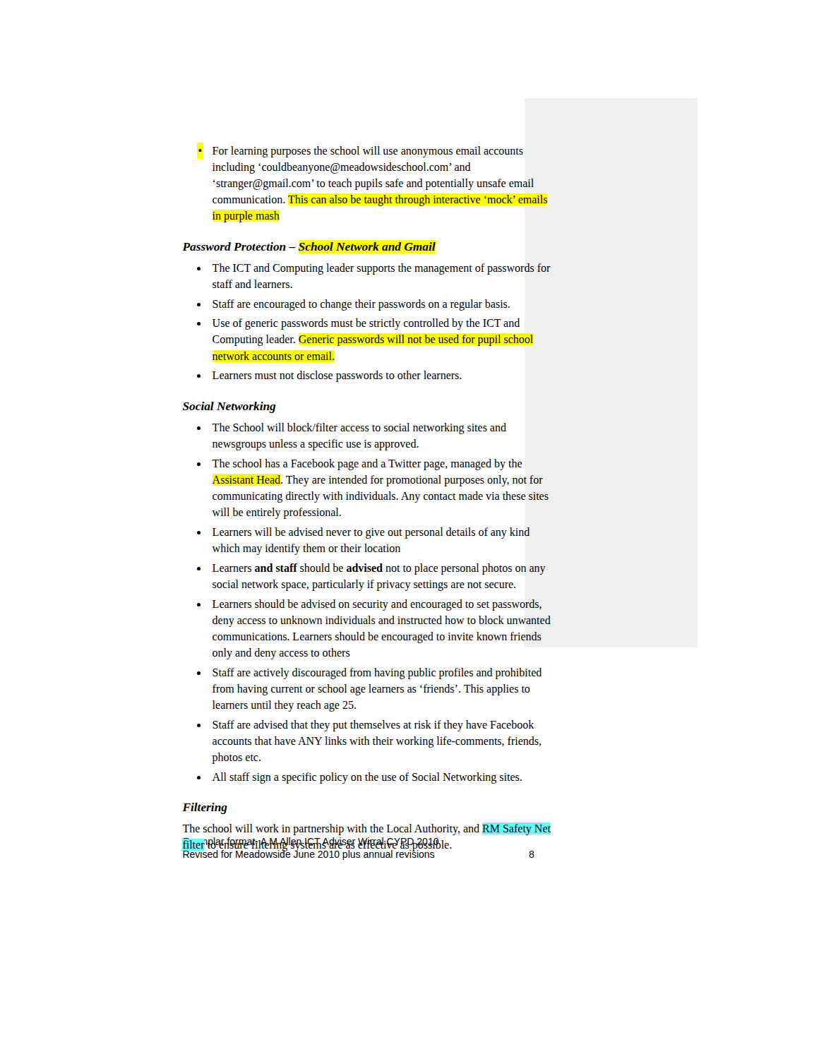For learning purposes the school will use anonymous email accounts including ‘couldbeanyone@meadowsideschool.com’ and ‘stranger@gmail.com’ to teach pupils safe and potentially unsafe email communication. This can also be taught through interactive ‘mock’ emails in purple mash
Password Protection – School Network and Gmail
The ICT and Computing leader supports the management of passwords for staff and learners.
Staff are encouraged to change their passwords on a regular basis.
Use of generic passwords must be strictly controlled by the ICT and Computing leader. Generic passwords will not be used for pupil school network accounts or email.
Learners must not disclose passwords to other learners.
Social Networking
The School will block/filter access to social networking sites and newsgroups unless a specific use is approved.
The school has a Facebook page and a Twitter page, managed by the Assistant Head. They are intended for promotional purposes only, not for communicating directly with individuals. Any contact made via these sites will be entirely professional.
Learners will be advised never to give out personal details of any kind which may identify them or their location
Learners and staff should be advised not to place personal photos on any social network space, particularly if privacy settings are not secure.
Learners should be advised on security and encouraged to set passwords, deny access to unknown individuals and instructed how to block unwanted communications. Learners should be encouraged to invite known friends only and deny access to others
Staff are actively discouraged from having public profiles and prohibited from having current or school age learners as ‘friends’. This applies to learners until they reach age 25.
Staff are advised that they put themselves at risk if they have Facebook accounts that have ANY links with their working life-comments, friends, photos etc.
All staff sign a specific policy on the use of Social Networking sites.
Filtering
The school will work in partnership with the Local Authority, and RM Safety Net filter to ensure filtering systems are as effective as possible.
Exemplar format- A M Allen ICT Adviser Wirral CYPD 2010
Revised for Meadowside June 2010 plus annual revisions 8